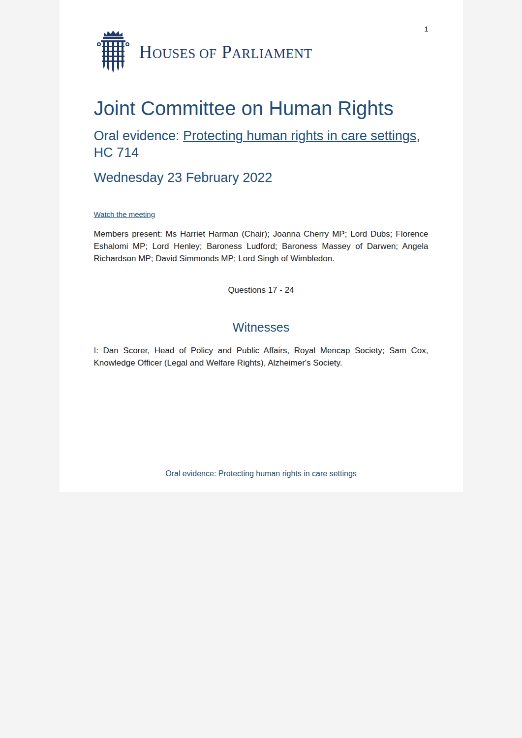1
HOUSES OF PARLIAMENT
Joint Committee on Human Rights
Oral evidence: Protecting human rights in care settings, HC 714
Wednesday 23 February 2022
Watch the meeting
Members present: Ms Harriet Harman (Chair); Joanna Cherry MP; Lord Dubs; Florence Eshalomi MP; Lord Henley; Baroness Ludford; Baroness Massey of Darwen; Angela Richardson MP; David Simmonds MP; Lord Singh of Wimbledon.
Questions 17 - 24
Witnesses
I: Dan Scorer, Head of Policy and Public Affairs, Royal Mencap Society; Sam Cox, Knowledge Officer (Legal and Welfare Rights), Alzheimer's Society.
Oral evidence: Protecting human rights in care settings